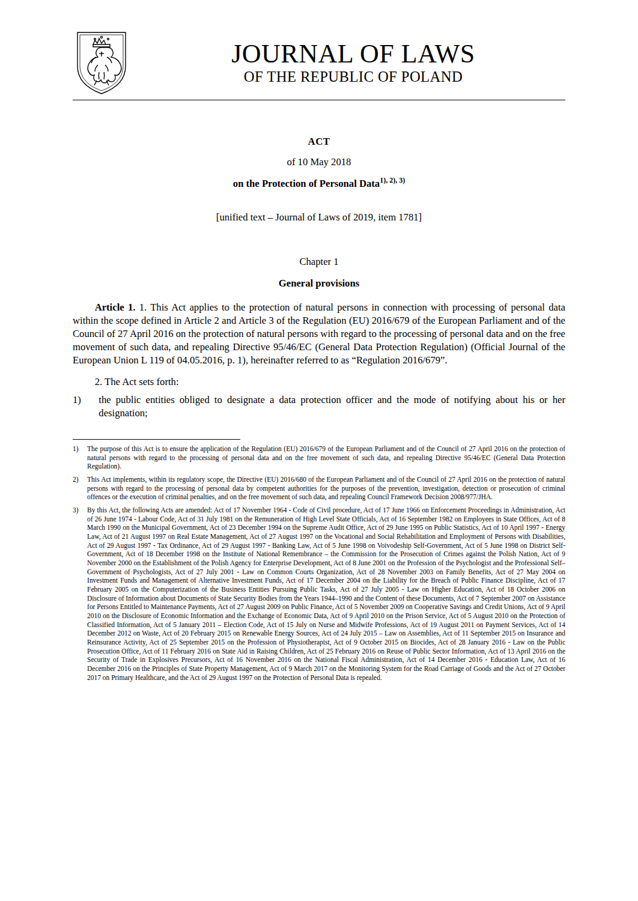JOURNAL OF LAWS
OF THE REPUBLIC OF POLAND
ACT
of 10 May 2018
on the Protection of Personal Data1), 2), 3)
[unified text – Journal of Laws of 2019, item 1781]
Chapter 1
General provisions
Article 1. 1. This Act applies to the protection of natural persons in connection with processing of personal data within the scope defined in Article 2 and Article 3 of the Regulation (EU) 2016/679 of the European Parliament and of the Council of 27 April 2016 on the protection of natural persons with regard to the processing of personal data and on the free movement of such data, and repealing Directive 95/46/EC (General Data Protection Regulation) (Official Journal of the European Union L 119 of 04.05.2016, p. 1), hereinafter referred to as “Regulation 2016/679”.
2. The Act sets forth:
1) the public entities obliged to designate a data protection officer and the mode of notifying about his or her designation;
1) The purpose of this Act is to ensure the application of the Regulation (EU) 2016/679 of the European Parliament and of the Council of 27 April 2016 on the protection of natural persons with regard to the processing of personal data and on the free movement of such data, and repealing Directive 95/46/EC (General Data Protection Regulation).
2) This Act implements, within its regulatory scope, the Directive (EU) 2016/680 of the European Parliament and of the Council of 27 April 2016 on the protection of natural persons with regard to the processing of personal data by competent authorities for the purposes of the prevention, investigation, detection or prosecution of criminal offences or the execution of criminal penalties, and on the free movement of such data, and repealing Council Framework Decision 2008/977/JHA.
3) By this Act, the following Acts are amended: Act of 17 November 1964 - Code of Civil procedure, Act of 17 June 1966 on Enforcement Proceedings in Administration, Act of 26 June 1974 - Labour Code, Act of 31 July 1981 on the Remuneration of High Level State Officials, Act of 16 September 1982 on Employees in State Offices, Act of 8 March 1990 on the Municipal Government, Act of 23 December 1994 on the Supreme Audit Office, Act of 29 June 1995 on Public Statistics, Act of 10 April 1997 - Energy Law, Act of 21 August 1997 on Real Estate Management, Act of 27 August 1997 on the Vocational and Social Rehabilitation and Employment of Persons with Disabilities, Act of 29 August 1997 - Tax Ordinance, Act of 29 August 1997 - Banking Law, Act of 5 June 1998 on Voivodeship Self-Government, Act of 5 June 1998 on District Self-Government, Act of 18 December 1998 on the Institute of National Remembrance – the Commission for the Prosecution of Crimes against the Polish Nation, Act of 9 November 2000 on the Establishment of the Polish Agency for Enterprise Development, Act of 8 June 2001 on the Profession of the Psychologist and the Professional Self–Government of Psychologists, Act of 27 July 2001 - Law on Common Courts Organization, Act of 28 November 2003 on Family Benefits, Act of 27 May 2004 on Investment Funds and Management of Alternative Investment Funds, Act of 17 December 2004 on the Liability for the Breach of Public Finance Discipline, Act of 17 February 2005 on the Computerization of the Business Entities Pursuing Public Tasks, Act of 27 July 2005 - Law on Higher Education, Act of 18 October 2006 on Disclosure of Information about Documents of State Security Bodies from the Years 1944–1990 and the Content of these Documents, Act of 7 September 2007 on Assistance for Persons Entitled to Maintenance Payments, Act of 27 August 2009 on Public Finance, Act of 5 November 2009 on Cooperative Savings and Credit Unions, Act of 9 April 2010 on the Disclosure of Economic Information and the Exchange of Economic Data, Act of 9 April 2010 on the Prison Service, Act of 5 August 2010 on the Protection of Classified Information, Act of 5 January 2011 – Election Code, Act of 15 July on Nurse and Midwife Professions, Act of 19 August 2011 on Payment Services, Act of 14 December 2012 on Waste, Act of 20 February 2015 on Renewable Energy Sources, Act of 24 July 2015 – Law on Assemblies, Act of 11 September 2015 on Insurance and Reinsurance Activity, Act of 25 September 2015 on the Profession of Physiotherapist, Act of 9 October 2015 on Biocides, Act of 28 January 2016 - Law on the Public Prosecution Office, Act of 11 February 2016 on State Aid in Raising Children, Act of 25 February 2016 on Reuse of Public Sector Information, Act of 13 April 2016 on the Security of Trade in Explosives Precursors, Act of 16 November 2016 on the National Fiscal Administration, Act of 14 December 2016 - Education Law, Act of 16 December 2016 on the Principles of State Property Management, Act of 9 March 2017 on the Monitoring System for the Road Carriage of Goods and the Act of 27 October 2017 on Primary Healthcare, and the Act of 29 August 1997 on the Protection of Personal Data is repealed.